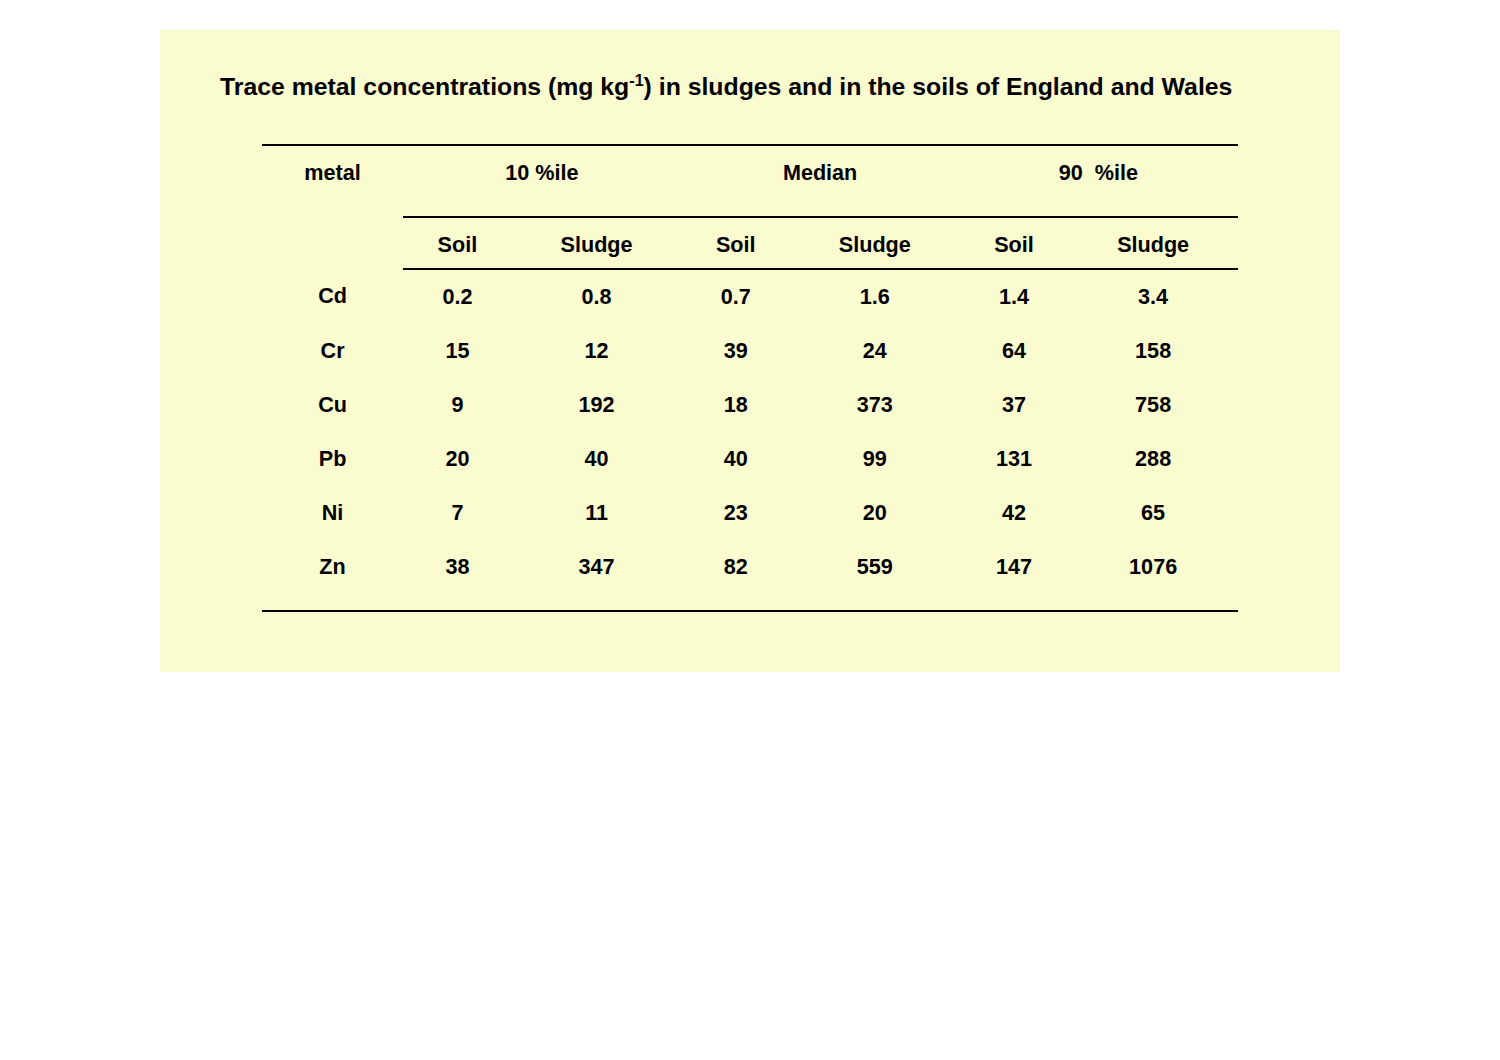Trace metal concentrations (mg kg-1) in sludges and in the soils of England and Wales
| metal | 10 %ile | Median | 90 %ile |
| --- | --- | --- | --- |
| | Soil | Sludge | Soil | Sludge | Soil | Sludge |
| Cd | 0.2 | 0.8 | 0.7 | 1.6 | 1.4 | 3.4 |
| Cr | 15 | 12 | 39 | 24 | 64 | 158 |
| Cu | 9 | 192 | 18 | 373 | 37 | 758 |
| Pb | 20 | 40 | 40 | 99 | 131 | 288 |
| Ni | 7 | 11 | 23 | 20 | 42 | 65 |
| Zn | 38 | 347 | 82 | 559 | 147 | 1076 |